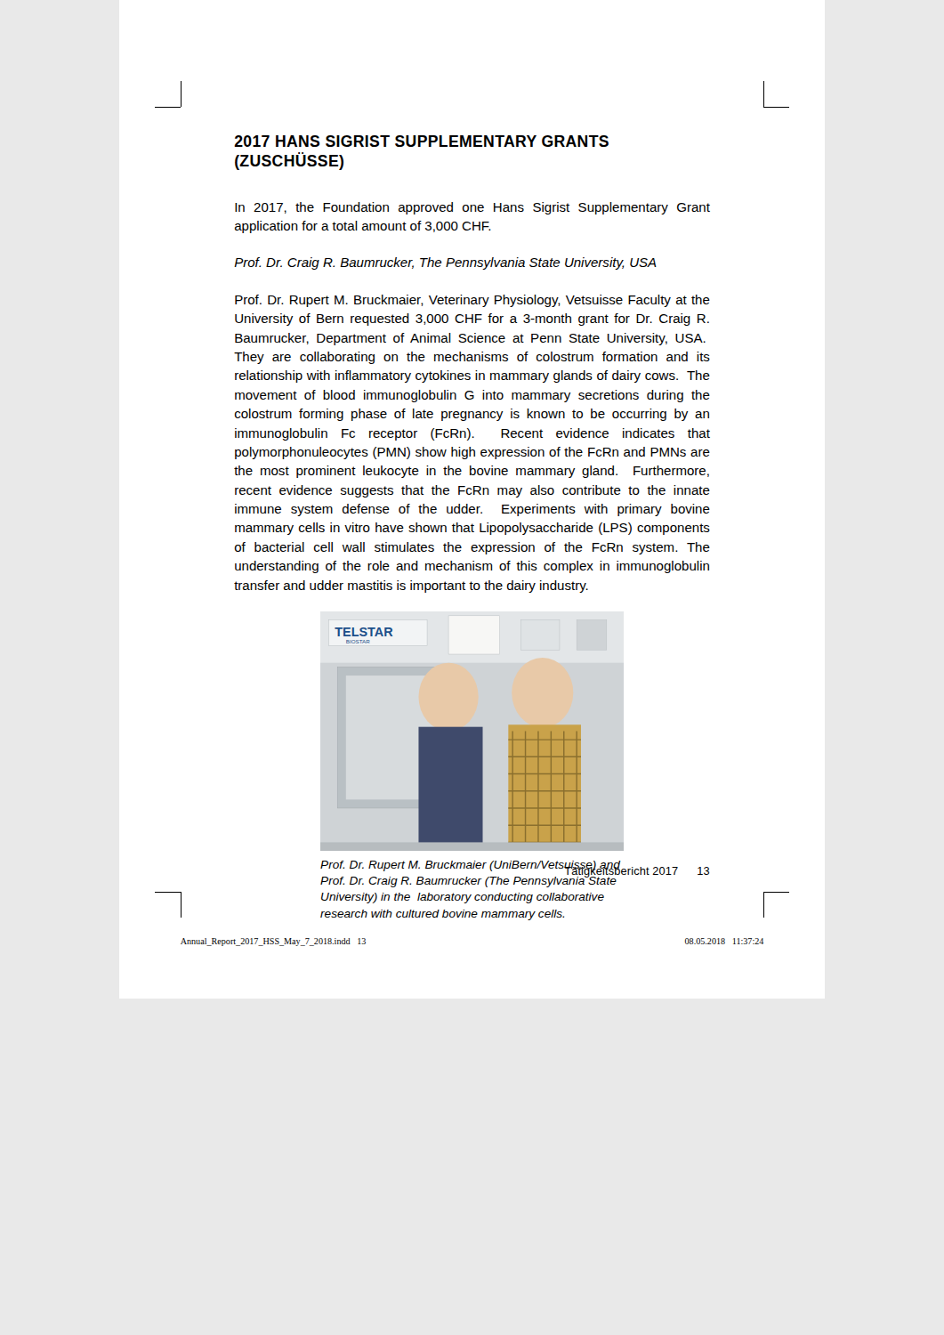2017 HANS SIGRIST SUPPLEMENTARY GRANTS (ZUSCHÜSSE)
In 2017, the Foundation approved one Hans Sigrist Supplementary Grant application for a total amount of 3,000 CHF.
Prof. Dr. Craig R. Baumrucker, The Pennsylvania State University, USA
Prof. Dr. Rupert M. Bruckmaier, Veterinary Physiology, Vetsuisse Faculty at the University of Bern requested 3,000 CHF for a 3-month grant for Dr. Craig R. Baumrucker, Department of Animal Science at Penn State University, USA. They are collaborating on the mechanisms of colostrum formation and its relationship with inflammatory cytokines in mammary glands of dairy cows. The movement of blood immunoglobulin G into mammary secretions during the colostrum forming phase of late pregnancy is known to be occurring by an immunoglobulin Fc receptor (FcRn). Recent evidence indicates that polymorphonuleocytes (PMN) show high expression of the FcRn and PMNs are the most prominent leukocyte in the bovine mammary gland. Furthermore, recent evidence suggests that the FcRn may also contribute to the innate immune system defense of the udder. Experiments with primary bovine mammary cells in vitro have shown that Lipopolysaccharide (LPS) components of bacterial cell wall stimulates the expression of the FcRn system. The understanding of the role and mechanism of this complex in immunoglobulin transfer and udder mastitis is important to the dairy industry.
Prof. Dr. Rupert M. Bruckmaier (UniBern/Vetsuisse) and Prof. Dr. Craig R. Baumrucker (The Pennsylvania State University) in the laboratory conducting collaborative research with cultured bovine mammary cells.
Tätigkeitsbericht 201713
Annual_Report_2017_HSS_May_7_2018.indd 13 08.05.2018 11:37:24